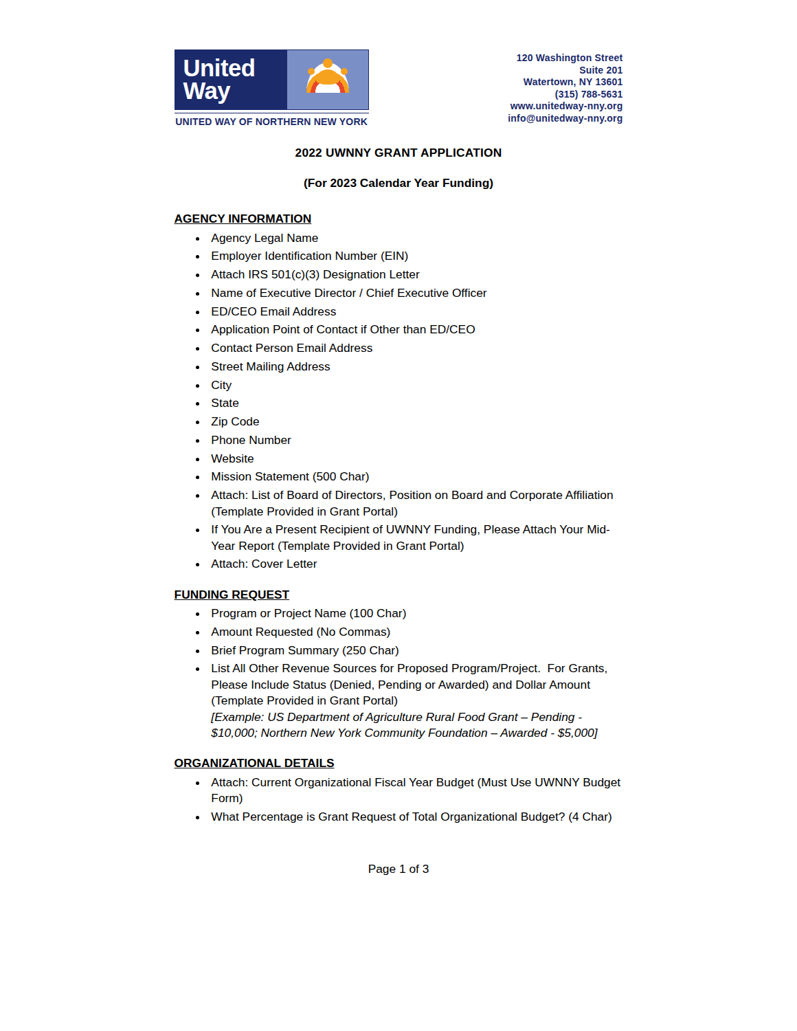United
Way
UNITED WAY OF NORTHERN NEW YORK
120 Washington Street
Suite 201
Watertown, NY 13601
(315) 788-5631
www.unitedway-nny.org
info@unitedway-nny.org
2022 UWNNY GRANT APPLICATION
(For 2023 Calendar Year Funding)
AGENCY INFORMATION
Agency Legal Name
Employer Identification Number (EIN)
Attach IRS 501(c)(3) Designation Letter
Name of Executive Director / Chief Executive Officer
ED/CEO Email Address
Application Point of Contact if Other than ED/CEO
Contact Person Email Address
Street Mailing Address
City
State
Zip Code
Phone Number
Website
Mission Statement (500 Char)
Attach: List of Board of Directors, Position on Board and Corporate Affiliation (Template Provided in Grant Portal)
If You Are a Present Recipient of UWNNY Funding, Please Attach Your Mid-Year Report (Template Provided in Grant Portal)
Attach: Cover Letter
FUNDING REQUEST
Program or Project Name (100 Char)
Amount Requested (No Commas)
Brief Program Summary (250 Char)
List All Other Revenue Sources for Proposed Program/Project. For Grants, Please Include Status (Denied, Pending or Awarded) and Dollar Amount (Template Provided in Grant Portal)
[Example: US Department of Agriculture Rural Food Grant – Pending - $10,000; Northern New York Community Foundation – Awarded - $5,000]
ORGANIZATIONAL DETAILS
Attach: Current Organizational Fiscal Year Budget (Must Use UWNNY Budget Form)
What Percentage is Grant Request of Total Organizational Budget? (4 Char)
Page 1 of 3